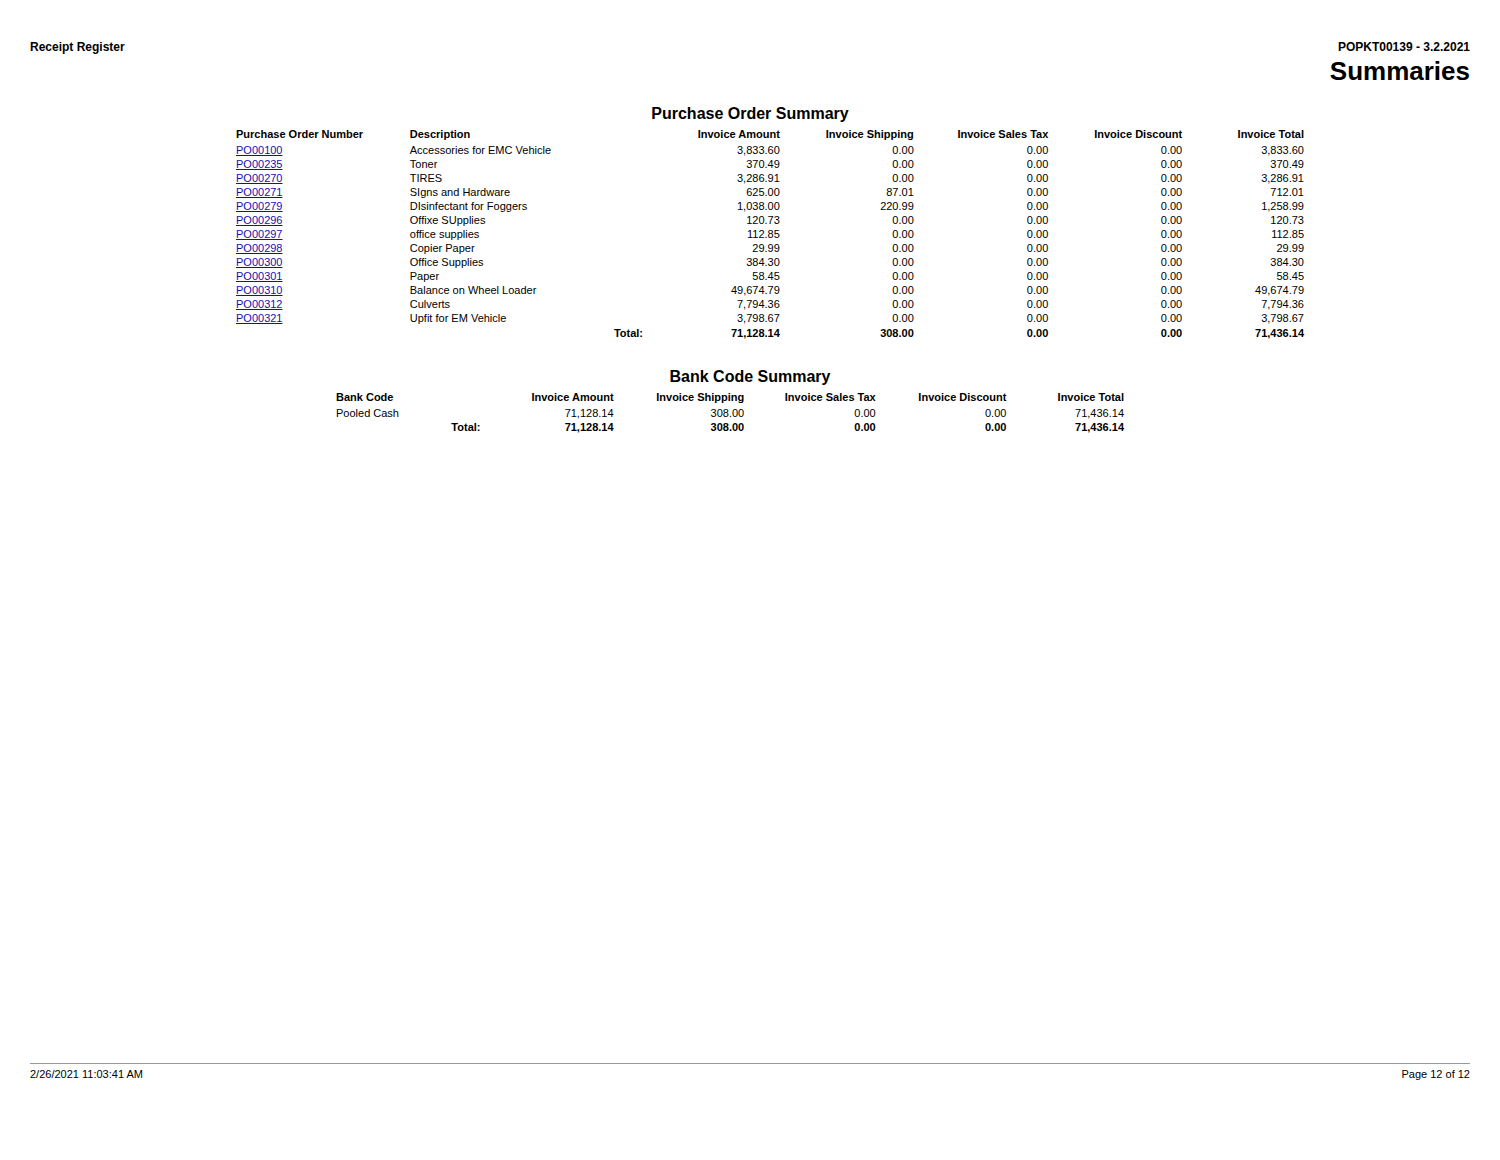Receipt Register
POPKT00139 - 3.2.2021
Summaries
Purchase Order Summary
| Purchase Order Number | Description | Invoice Amount | Invoice Shipping | Invoice Sales Tax | Invoice Discount | Invoice Total |
| --- | --- | --- | --- | --- | --- | --- |
| PO00100 | Accessories for EMC Vehicle | 3,833.60 | 0.00 | 0.00 | 0.00 | 3,833.60 |
| PO00235 | Toner | 370.49 | 0.00 | 0.00 | 0.00 | 370.49 |
| PO00270 | TIRES | 3,286.91 | 0.00 | 0.00 | 0.00 | 3,286.91 |
| PO00271 | SIgns and Hardware | 625.00 | 87.01 | 0.00 | 0.00 | 712.01 |
| PO00279 | DIsinfectant for Foggers | 1,038.00 | 220.99 | 0.00 | 0.00 | 1,258.99 |
| PO00296 | Offixe SUpplies | 120.73 | 0.00 | 0.00 | 0.00 | 120.73 |
| PO00297 | office supplies | 112.85 | 0.00 | 0.00 | 0.00 | 112.85 |
| PO00298 | Copier Paper | 29.99 | 0.00 | 0.00 | 0.00 | 29.99 |
| PO00300 | Office Supplies | 384.30 | 0.00 | 0.00 | 0.00 | 384.30 |
| PO00301 | Paper | 58.45 | 0.00 | 0.00 | 0.00 | 58.45 |
| PO00310 | Balance on Wheel Loader | 49,674.79 | 0.00 | 0.00 | 0.00 | 49,674.79 |
| PO00312 | Culverts | 7,794.36 | 0.00 | 0.00 | 0.00 | 7,794.36 |
| PO00321 | Upfit for EM Vehicle | 3,798.67 | 0.00 | 0.00 | 0.00 | 3,798.67 |
| | Total: | 71,128.14 | 308.00 | 0.00 | 0.00 | 71,436.14 |
Bank Code Summary
| Bank Code | Invoice Amount | Invoice Shipping | Invoice Sales Tax | Invoice Discount | Invoice Total |
| --- | --- | --- | --- | --- | --- |
| Pooled Cash | 71,128.14 | 308.00 | 0.00 | 0.00 | 71,436.14 |
| Total: | 71,128.14 | 308.00 | 0.00 | 0.00 | 71,436.14 |
2/26/2021 11:03:41 AM
Page 12 of 12